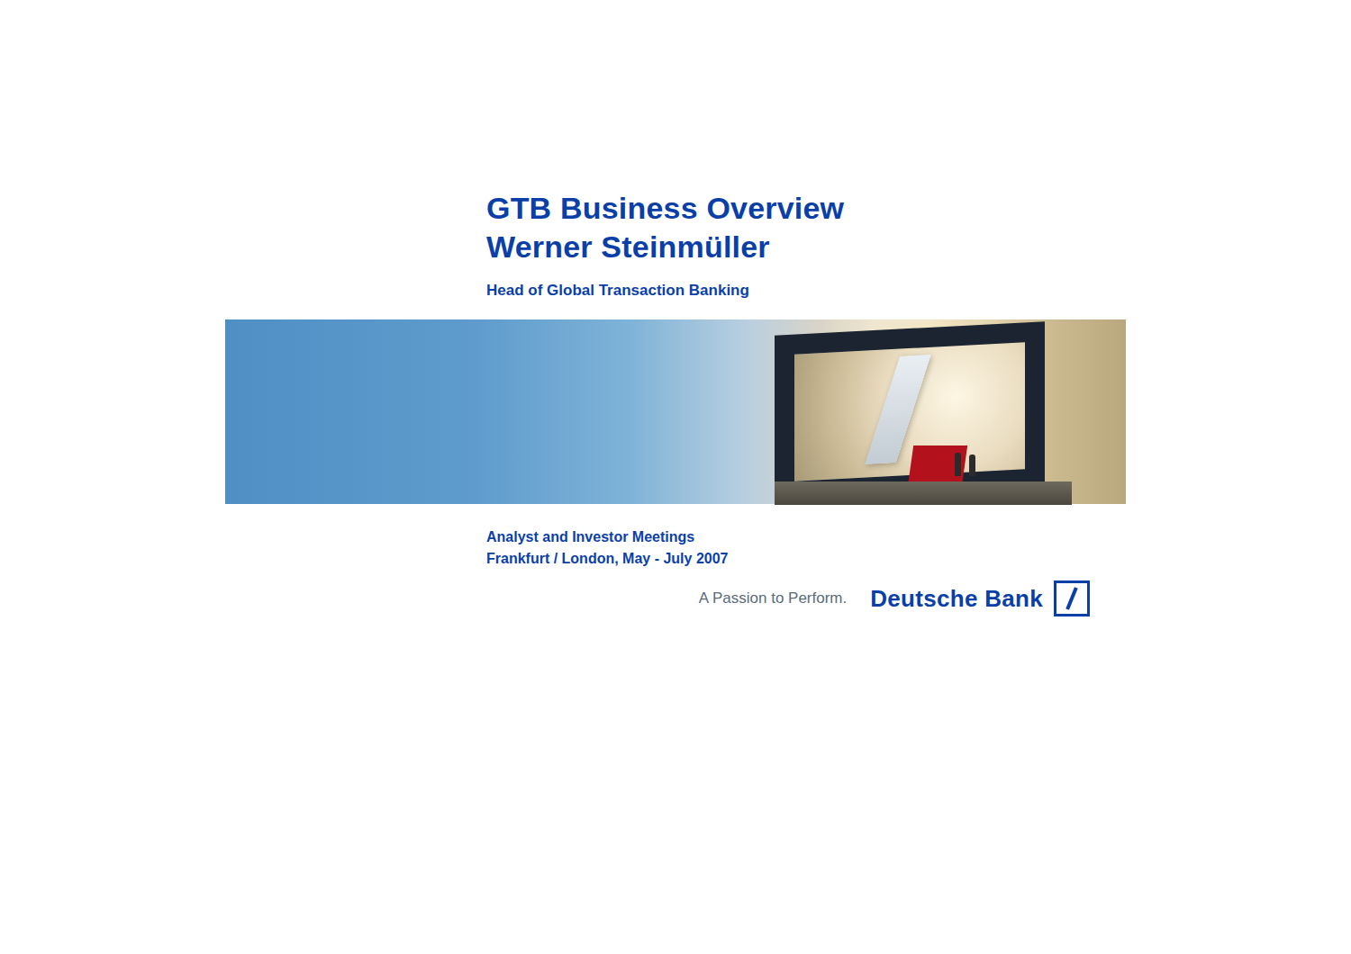GTB Business Overview
Werner Steinmüller
Head of Global Transaction Banking
Analyst and Investor Meetings
Frankfurt / London, May - July 2007
A Passion to Perform.
Deutsche Bank